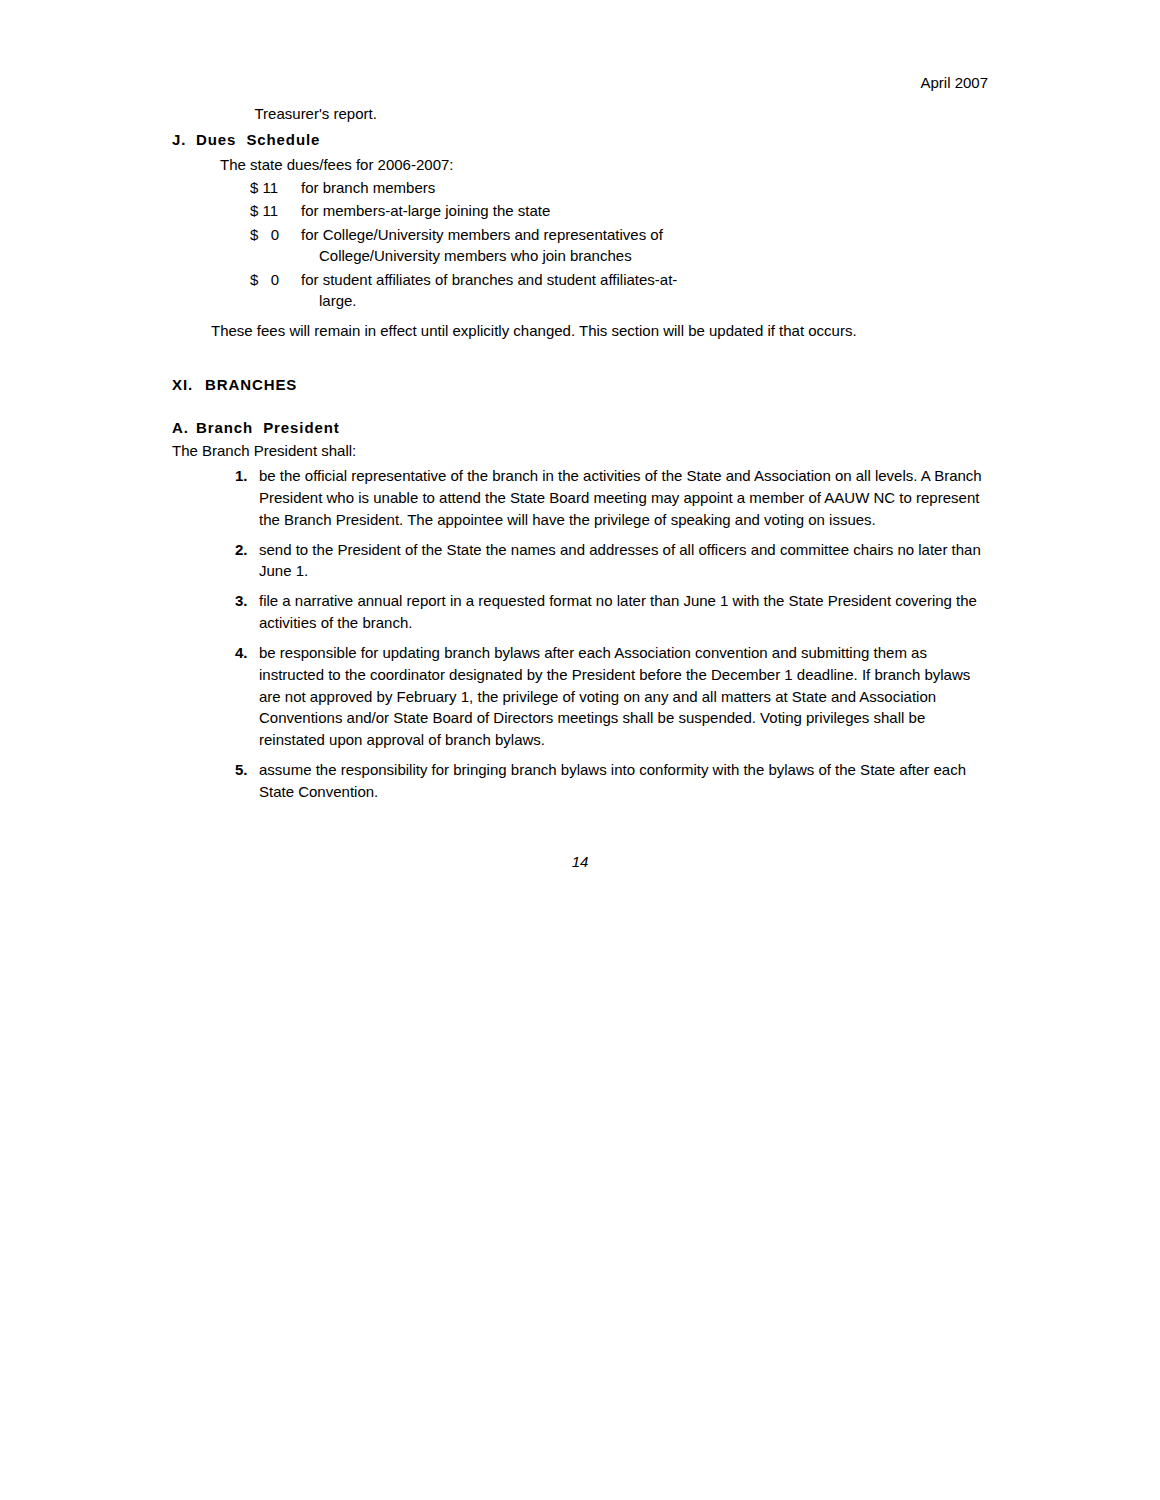April 2007
Treasurer's report.
J. Dues Schedule
The state dues/fees for 2006-2007:
$ 11for branch members
$ 11for members-at-large joining the state
$ 0for College/University members and representatives of College/University members who join branches
$ 0for student affiliates of branches and student affiliates-at- large.
These fees will remain in effect until explicitly changed. This section will be updated if that occurs.
XI. BRANCHES
A. Branch President
The Branch President shall:
be the official representative of the branch in the activities of the State and Association on all levels. A Branch President who is unable to attend the State Board meeting may appoint a member of AAUW NC to represent the Branch President. The appointee will have the privilege of speaking and voting on issues.
send to the President of the State the names and addresses of all officers and committee chairs no later than June 1.
file a narrative annual report in a requested format no later than June 1 with the State President covering the activities of the branch.
be responsible for updating branch bylaws after each Association convention and submitting them as instructed to the coordinator designated by the President before the December 1 deadline. If branch bylaws are not approved by February 1, the privilege of voting on any and all matters at State and Association Conventions and/or State Board of Directors meetings shall be suspended. Voting privileges shall be reinstated upon approval of branch bylaws.
assume the responsibility for bringing branch bylaws into conformity with the bylaws of the State after each State Convention.
14